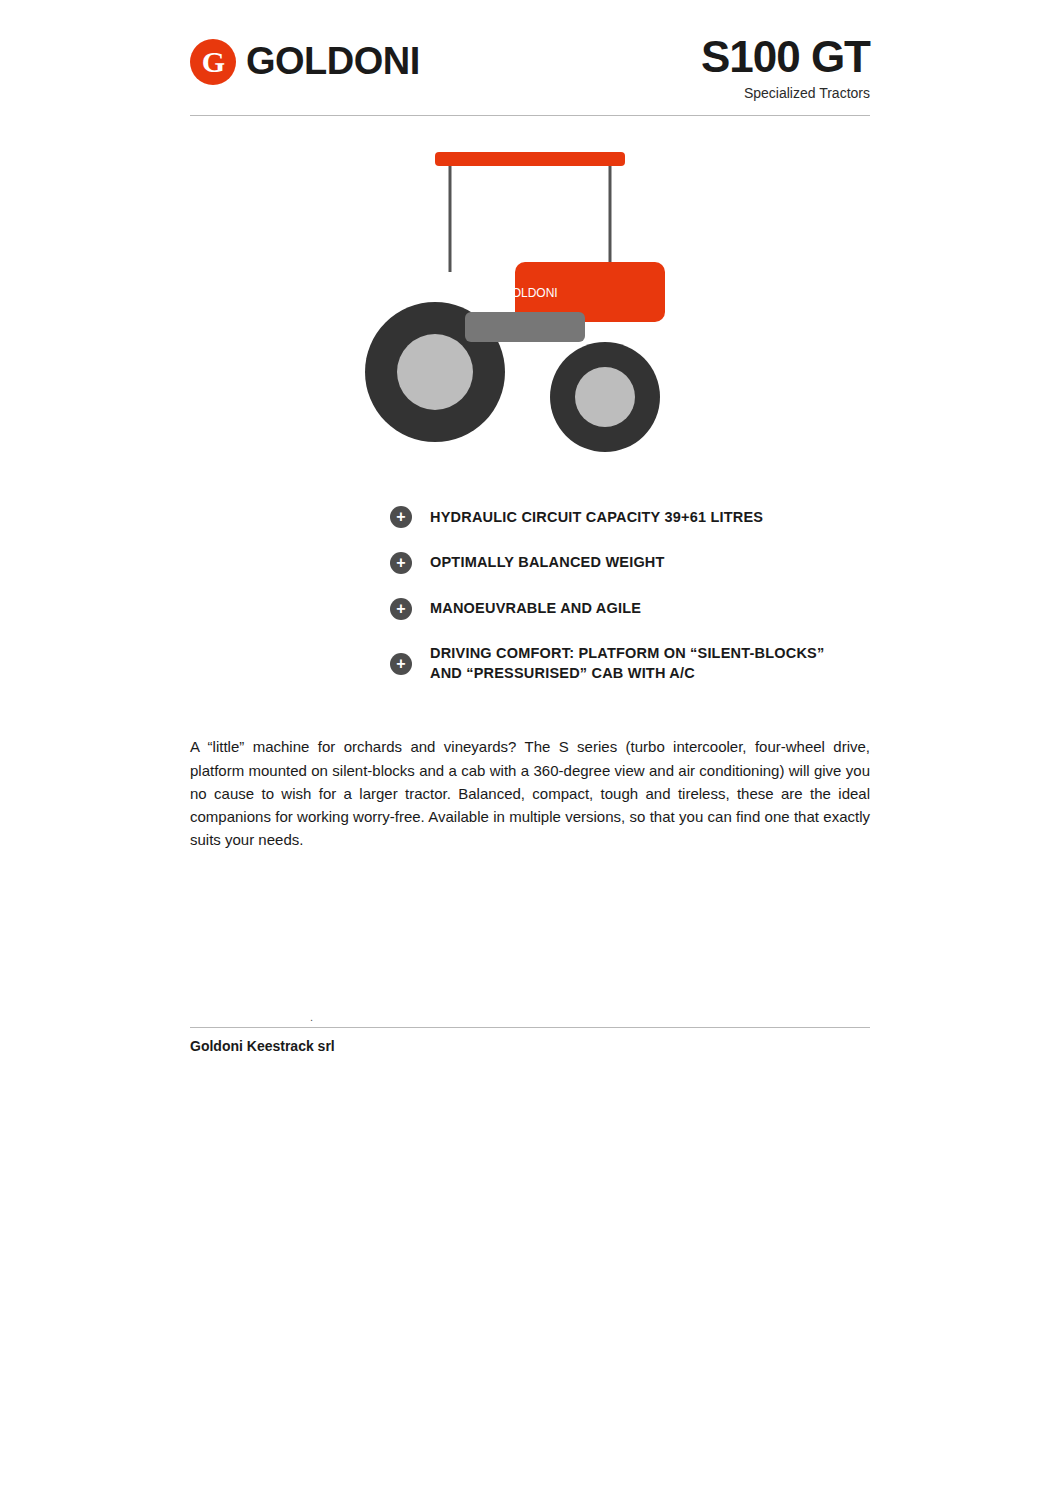G
GOLDONI
S100 GT
Specialized Tractors
HYDRAULIC CIRCUIT CAPACITY 39+61 LITRES
OPTIMALLY BALANCED WEIGHT
MANOEUVRABLE AND AGILE
DRIVING COMFORT: PLATFORM ON “SILENT-BLOCKS” AND “PRESSURISED” CAB WITH A/C
A “little” machine for orchards and vineyards? The S series (turbo intercooler, four-wheel drive, platform mounted on silent-blocks and a cab with a 360-degree view and air conditioning) will give you no cause to wish for a larger tractor. Balanced, compact, tough and tireless, these are the ideal companions for working worry-free. Available in multiple versions, so that you can find one that exactly suits your needs.
.
Goldoni Keestrack srl